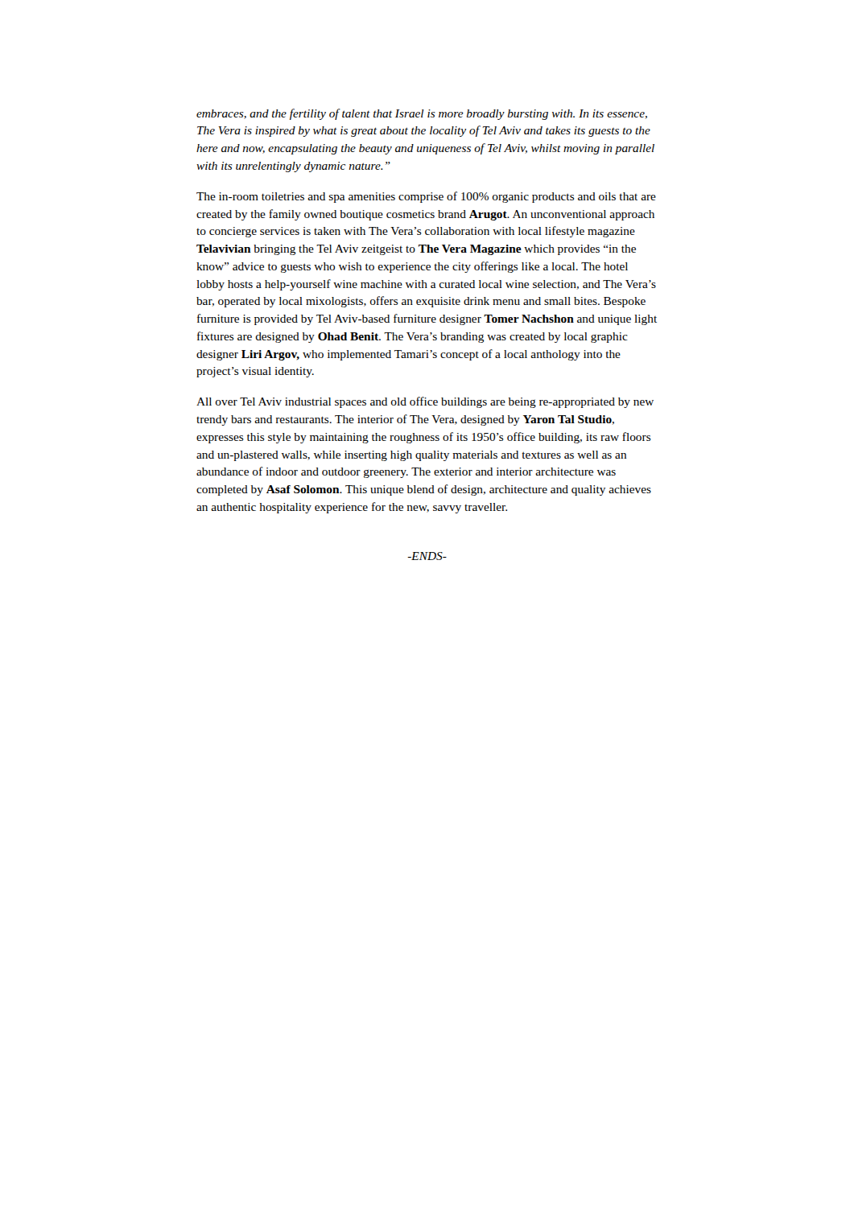embraces, and the fertility of talent that Israel is more broadly bursting with. In its essence, The Vera is inspired by what is great about the locality of Tel Aviv and takes its guests to the here and now, encapsulating the beauty and uniqueness of Tel Aviv, whilst moving in parallel with its unrelentingly dynamic nature.”
The in-room toiletries and spa amenities comprise of 100% organic products and oils that are created by the family owned boutique cosmetics brand Arugot. An unconventional approach to concierge services is taken with The Vera’s collaboration with local lifestyle magazine Telavivian bringing the Tel Aviv zeitgeist to The Vera Magazine which provides “in the know” advice to guests who wish to experience the city offerings like a local. The hotel lobby hosts a help-yourself wine machine with a curated local wine selection, and The Vera’s bar, operated by local mixologists, offers an exquisite drink menu and small bites. Bespoke furniture is provided by Tel Aviv-based furniture designer Tomer Nachshon and unique light fixtures are designed by Ohad Benit. The Vera’s branding was created by local graphic designer Liri Argov, who implemented Tamari’s concept of a local anthology into the project’s visual identity.
All over Tel Aviv industrial spaces and old office buildings are being re-appropriated by new trendy bars and restaurants. The interior of The Vera, designed by Yaron Tal Studio, expresses this style by maintaining the roughness of its 1950’s office building, its raw floors and un-plastered walls, while inserting high quality materials and textures as well as an abundance of indoor and outdoor greenery. The exterior and interior architecture was completed by Asaf Solomon. This unique blend of design, architecture and quality achieves an authentic hospitality experience for the new, savvy traveller.
-ENDS-